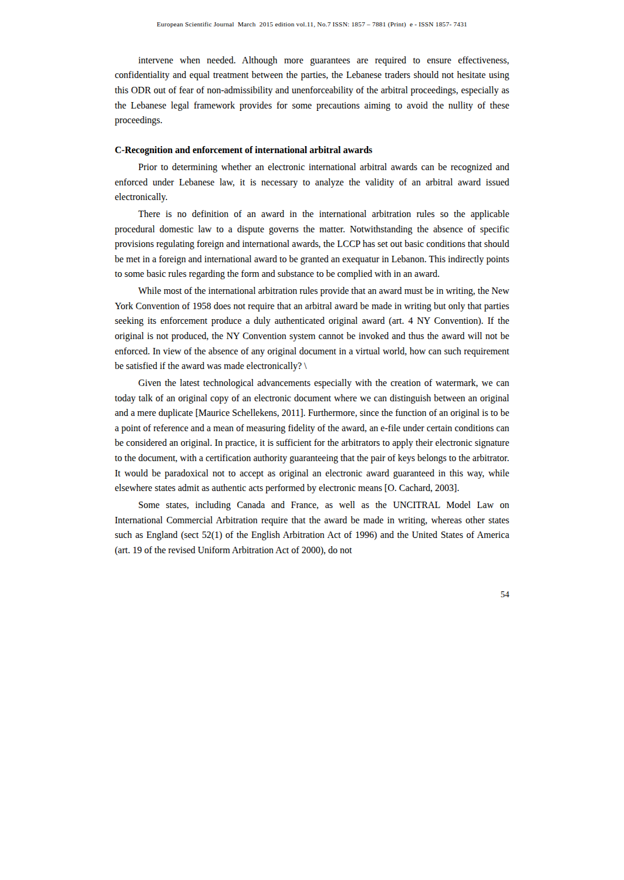European Scientific Journal March 2015 edition vol.11, No.7 ISSN: 1857 – 7881 (Print) e - ISSN 1857- 7431
intervene when needed. Although more guarantees are required to ensure effectiveness, confidentiality and equal treatment between the parties, the Lebanese traders should not hesitate using this ODR out of fear of non-admissibility and unenforceability of the arbitral proceedings, especially as the Lebanese legal framework provides for some precautions aiming to avoid the nullity of these proceedings.
C-Recognition and enforcement of international arbitral awards
Prior to determining whether an electronic international arbitral awards can be recognized and enforced under Lebanese law, it is necessary to analyze the validity of an arbitral award issued electronically.
There is no definition of an award in the international arbitration rules so the applicable procedural domestic law to a dispute governs the matter. Notwithstanding the absence of specific provisions regulating foreign and international awards, the LCCP has set out basic conditions that should be met in a foreign and international award to be granted an exequatur in Lebanon. This indirectly points to some basic rules regarding the form and substance to be complied with in an award.
While most of the international arbitration rules provide that an award must be in writing, the New York Convention of 1958 does not require that an arbitral award be made in writing but only that parties seeking its enforcement produce a duly authenticated original award (art. 4 NY Convention). If the original is not produced, the NY Convention system cannot be invoked and thus the award will not be enforced. In view of the absence of any original document in a virtual world, how can such requirement be satisfied if the award was made electronically? \
Given the latest technological advancements especially with the creation of watermark, we can today talk of an original copy of an electronic document where we can distinguish between an original and a mere duplicate [Maurice Schellekens, 2011]. Furthermore, since the function of an original is to be a point of reference and a mean of measuring fidelity of the award, an e-file under certain conditions can be considered an original. In practice, it is sufficient for the arbitrators to apply their electronic signature to the document, with a certification authority guaranteeing that the pair of keys belongs to the arbitrator. It would be paradoxical not to accept as original an electronic award guaranteed in this way, while elsewhere states admit as authentic acts performed by electronic means [O. Cachard, 2003].
Some states, including Canada and France, as well as the UNCITRAL Model Law on International Commercial Arbitration require that the award be made in writing, whereas other states such as England (sect 52(1) of the English Arbitration Act of 1996) and the United States of America (art. 19 of the revised Uniform Arbitration Act of 2000), do not
54